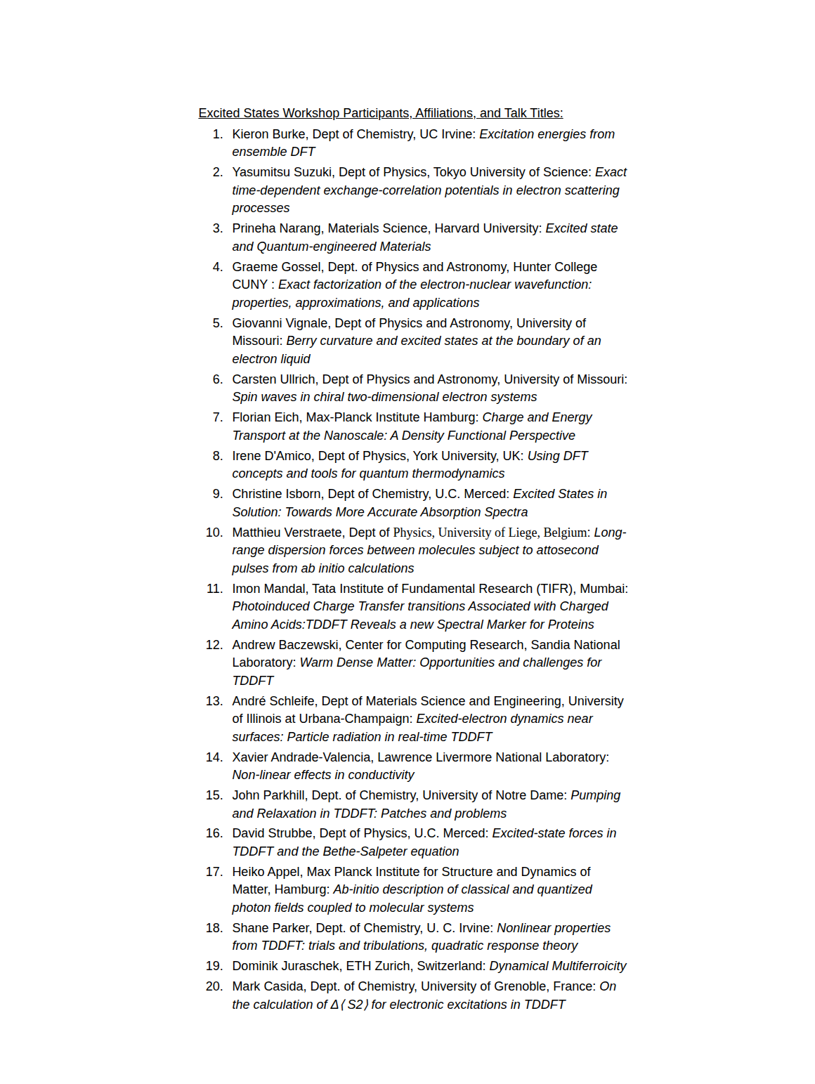Excited States Workshop Participants, Affiliations, and Talk Titles:
Kieron Burke, Dept of Chemistry, UC Irvine: Excitation energies from ensemble DFT
Yasumitsu Suzuki, Dept of Physics, Tokyo University of Science: Exact time-dependent exchange-correlation potentials in electron scattering processes
Prineha Narang, Materials Science, Harvard University: Excited state and Quantum-engineered Materials
Graeme Gossel, Dept. of Physics and Astronomy, Hunter College CUNY : Exact factorization of the electron-nuclear wavefunction: properties, approximations, and applications
Giovanni Vignale, Dept of Physics and Astronomy, University of Missouri: Berry curvature and excited states at the boundary of an electron liquid
Carsten Ullrich, Dept of Physics and Astronomy, University of Missouri: Spin waves in chiral two-dimensional electron systems
Florian Eich, Max-Planck Institute Hamburg: Charge and Energy Transport at the Nanoscale: A Density Functional Perspective
Irene D'Amico, Dept of Physics, York University, UK: Using DFT concepts and tools for quantum thermodynamics
Christine Isborn, Dept of Chemistry, U.C. Merced: Excited States in Solution: Towards More Accurate Absorption Spectra
Matthieu Verstraete, Dept of Physics, University of Liege, Belgium: Long-range dispersion forces between molecules subject to attosecond pulses from ab initio calculations
Imon Mandal, Tata Institute of Fundamental Research (TIFR), Mumbai: Photoinduced Charge Transfer transitions Associated with Charged Amino Acids:TDDFT Reveals a new Spectral Marker for Proteins
Andrew Baczewski, Center for Computing Research, Sandia National Laboratory: Warm Dense Matter: Opportunities and challenges for TDDFT
André Schleife, Dept of Materials Science and Engineering, University of Illinois at Urbana-Champaign: Excited-electron dynamics near surfaces: Particle radiation in real-time TDDFT
Xavier Andrade-Valencia, Lawrence Livermore National Laboratory: Non-linear effects in conductivity
John Parkhill, Dept. of Chemistry, University of Notre Dame: Pumping and Relaxation in TDDFT: Patches and problems
David Strubbe, Dept of Physics, U.C. Merced: Excited-state forces in TDDFT and the Bethe-Salpeter equation
Heiko Appel, Max Planck Institute for Structure and Dynamics of Matter, Hamburg: Ab-initio description of classical and quantized photon fields coupled to molecular systems
Shane Parker, Dept. of Chemistry, U. C. Irvine: Nonlinear properties from TDDFT: trials and tribulations, quadratic response theory
Dominik Juraschek, ETH Zurich, Switzerland: Dynamical Multiferroicity
Mark Casida, Dept. of Chemistry, University of Grenoble, France: On the calculation of Δ⟨ S2⟩ for electronic excitations in TDDFT